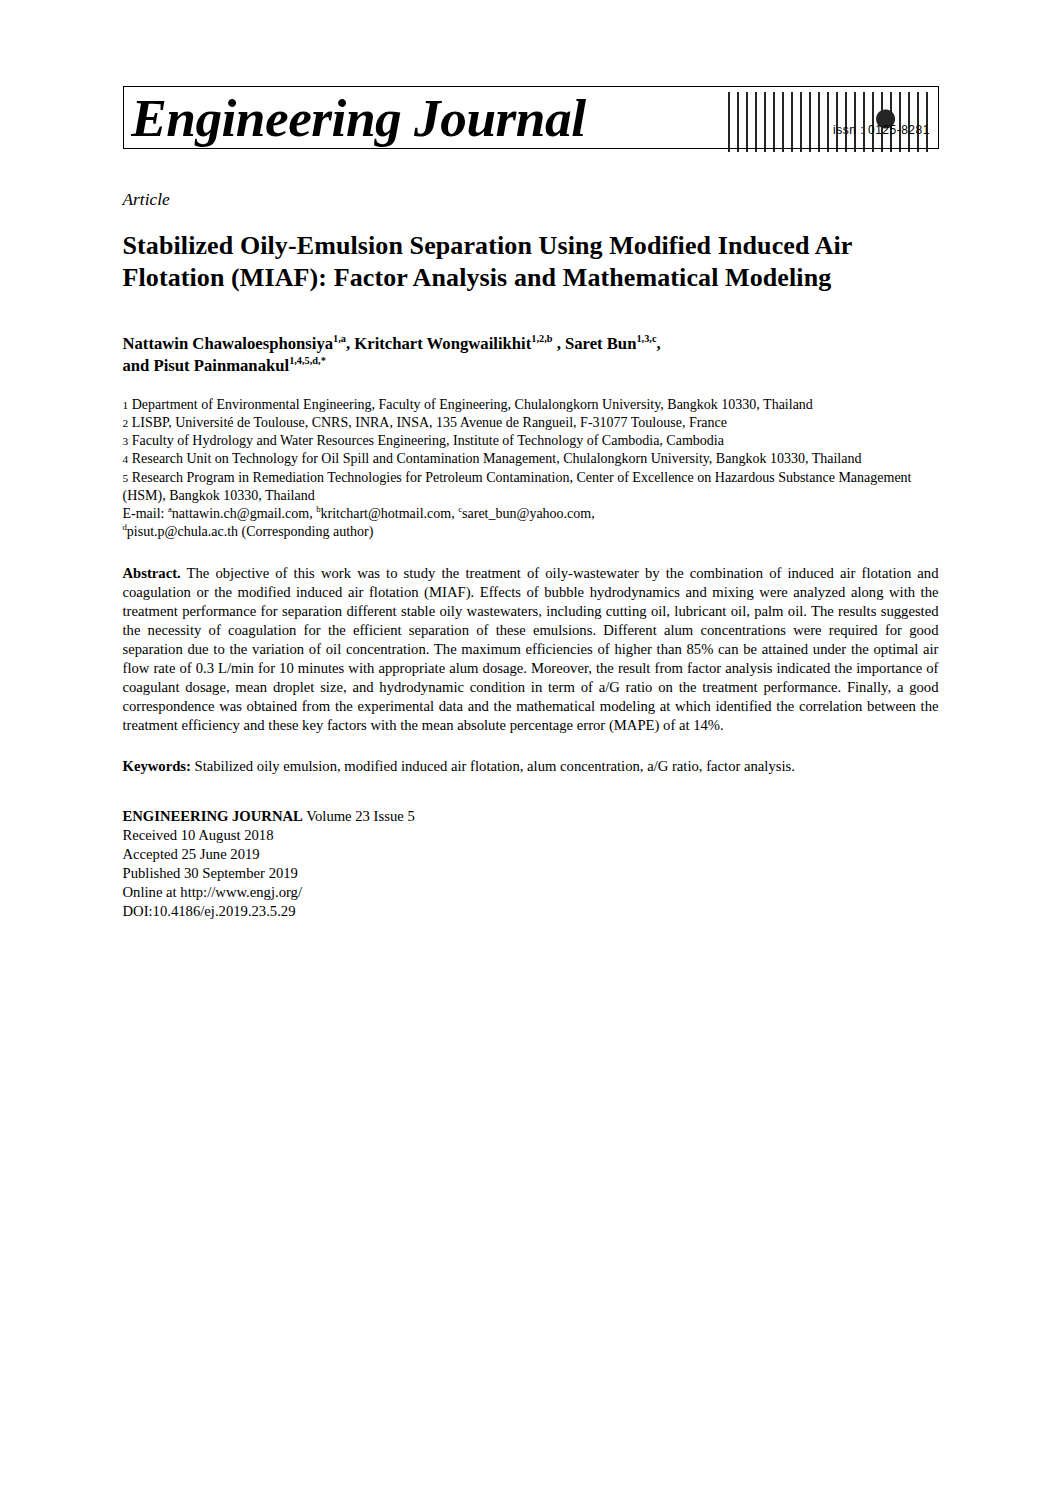Engineering Journal issn : 0125-8281
Article
Stabilized Oily-Emulsion Separation Using Modified Induced Air Flotation (MIAF): Factor Analysis and Mathematical Modeling
Nattawin Chawaloesphonsiya1,a, Kritchart Wongwailikhit1,2,b , Saret Bun1,3,c,
and Pisut Painmanakul1,4,5,d,*
1 Department of Environmental Engineering, Faculty of Engineering, Chulalongkorn University, Bangkok 10330, Thailand
2 LISBP, Université de Toulouse, CNRS, INRA, INSA, 135 Avenue de Rangueil, F-31077 Toulouse, France
3 Faculty of Hydrology and Water Resources Engineering, Institute of Technology of Cambodia, Cambodia
4 Research Unit on Technology for Oil Spill and Contamination Management, Chulalongkorn University, Bangkok 10330, Thailand
5 Research Program in Remediation Technologies for Petroleum Contamination, Center of Excellence on Hazardous Substance Management (HSM), Bangkok 10330, Thailand
E-mail: anattawin.ch@gmail.com, bkritchart@hotmail.com, csaret_bun@yahoo.com,
dpisut.p@chula.ac.th (Corresponding author)
Abstract. The objective of this work was to study the treatment of oily-wastewater by the combination of induced air flotation and coagulation or the modified induced air flotation (MIAF). Effects of bubble hydrodynamics and mixing were analyzed along with the treatment performance for separation different stable oily wastewaters, including cutting oil, lubricant oil, palm oil. The results suggested the necessity of coagulation for the efficient separation of these emulsions. Different alum concentrations were required for good separation due to the variation of oil concentration. The maximum efficiencies of higher than 85% can be attained under the optimal air flow rate of 0.3 L/min for 10 minutes with appropriate alum dosage. Moreover, the result from factor analysis indicated the importance of coagulant dosage, mean droplet size, and hydrodynamic condition in term of a/G ratio on the treatment performance. Finally, a good correspondence was obtained from the experimental data and the mathematical modeling at which identified the correlation between the treatment efficiency and these key factors with the mean absolute percentage error (MAPE) of at 14%.
Keywords: Stabilized oily emulsion, modified induced air flotation, alum concentration, a/G ratio, factor analysis.
ENGINEERING JOURNAL Volume 23 Issue 5
Received 10 August 2018
Accepted 25 June 2019
Published 30 September 2019
Online at http://www.engj.org/
DOI:10.4186/ej.2019.23.5.29